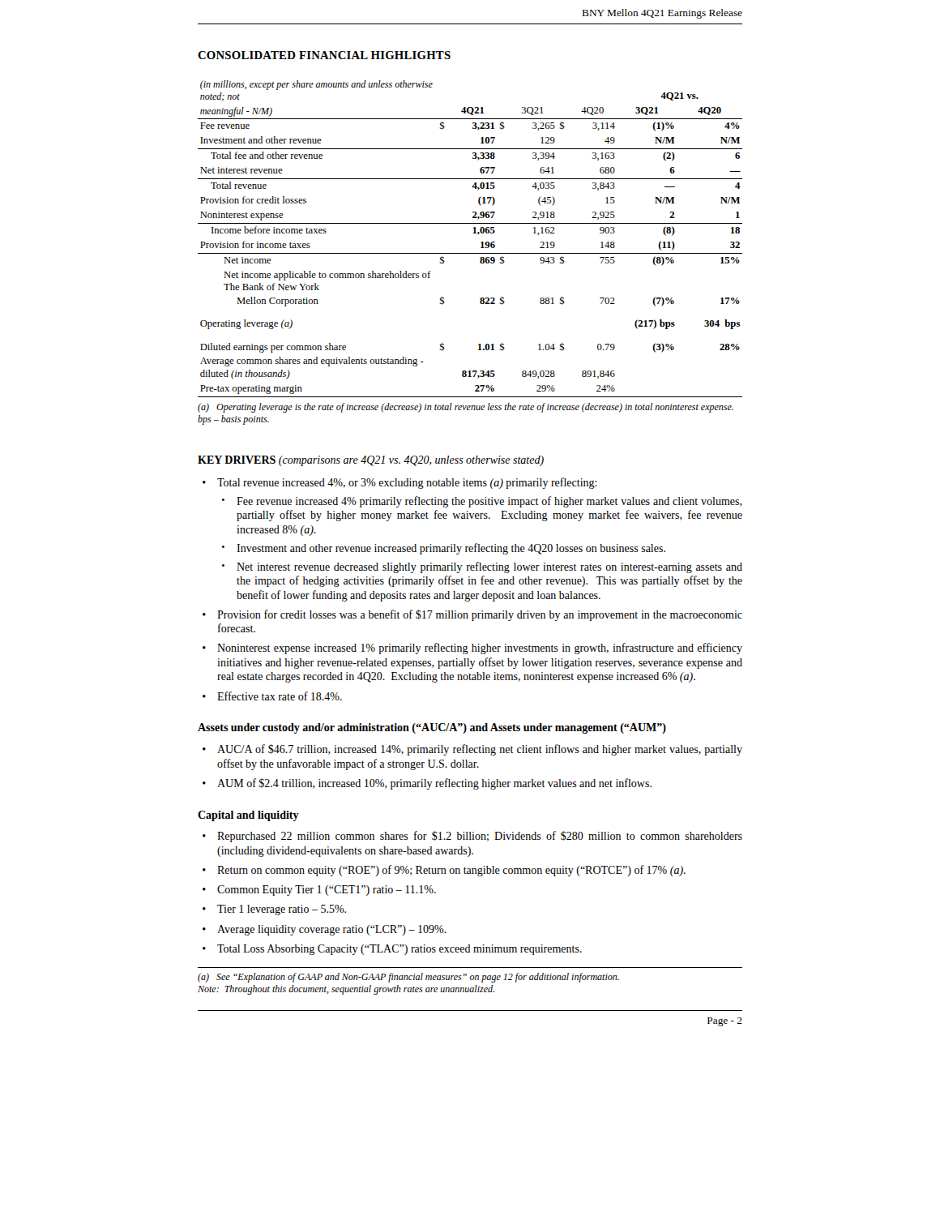BNY Mellon 4Q21 Earnings Release
CONSOLIDATED FINANCIAL HIGHLIGHTS
| (in millions, except per share amounts and unless otherwise noted; not | | 4Q21 vs. |
| meaningful - N/M) | | 4Q21 | | 3Q21 | | 4Q20 | 3Q21 | 4Q20 |
| Fee revenue | $ | 3,231 | $ | 3,265 | $ | 3,114 | (1)% | 4% |
| Investment and other revenue | | 107 | | 129 | | 49 | N/M | N/M |
| Total fee and other revenue | | 3,338 | | 3,394 | | 3,163 | (2) | 6 |
| Net interest revenue | | 677 | | 641 | | 680 | 6 | — |
| Total revenue | | 4,015 | | 4,035 | | 3,843 | — | 4 |
| Provision for credit losses | | (17) | | (45) | | 15 | N/M | N/M |
| Noninterest expense | | 2,967 | | 2,918 | | 2,925 | 2 | 1 |
| Income before income taxes | | 1,065 | | 1,162 | | 903 | (8) | 18 |
| Provision for income taxes | | 196 | | 219 | | 148 | (11) | 32 |
| Net income | $ | 869 | $ | 943 | $ | 755 | (8)% | 15% |
| Net income applicable to common shareholders of The Bank of New York | |
| Mellon Corporation | $ | 822 | $ | 881 | $ | 702 | (7)% | 17% |
| Operating leverage (a) | | | | | | | (217) bps | 304 bps |
| Diluted earnings per common share | $ | 1.01 | $ | 1.04 | $ | 0.79 | (3)% | 28% |
| Average common shares and equivalents outstanding - diluted (in thousands) | | 817,345 | | 849,028 | | 891,846 | | |
| Pre-tax operating margin | | 27% | | 29% | | 24% | | |
(a) Operating leverage is the rate of increase (decrease) in total revenue less the rate of increase (decrease) in total noninterest expense.
bps – basis points.
KEY DRIVERS (comparisons are 4Q21 vs. 4Q20, unless otherwise stated)
Total revenue increased 4%, or 3% excluding notable items (a) primarily reflecting:
Fee revenue increased 4% primarily reflecting the positive impact of higher market values and client volumes, partially offset by higher money market fee waivers. Excluding money market fee waivers, fee revenue increased 8% (a).
Investment and other revenue increased primarily reflecting the 4Q20 losses on business sales.
Net interest revenue decreased slightly primarily reflecting lower interest rates on interest-earning assets and the impact of hedging activities (primarily offset in fee and other revenue). This was partially offset by the benefit of lower funding and deposits rates and larger deposit and loan balances.
Provision for credit losses was a benefit of $17 million primarily driven by an improvement in the macroeconomic forecast.
Noninterest expense increased 1% primarily reflecting higher investments in growth, infrastructure and efficiency initiatives and higher revenue-related expenses, partially offset by lower litigation reserves, severance expense and real estate charges recorded in 4Q20. Excluding the notable items, noninterest expense increased 6% (a).
Effective tax rate of 18.4%.
Assets under custody and/or administration (“AUC/A”) and Assets under management (“AUM”)
AUC/A of $46.7 trillion, increased 14%, primarily reflecting net client inflows and higher market values, partially offset by the unfavorable impact of a stronger U.S. dollar.
AUM of $2.4 trillion, increased 10%, primarily reflecting higher market values and net inflows.
Capital and liquidity
Repurchased 22 million common shares for $1.2 billion; Dividends of $280 million to common shareholders (including dividend-equivalents on share-based awards).
Return on common equity (“ROE”) of 9%; Return on tangible common equity (“ROTCE”) of 17% (a).
Common Equity Tier 1 (“CET1”) ratio – 11.1%.
Tier 1 leverage ratio – 5.5%.
Average liquidity coverage ratio (“LCR”) – 109%.
Total Loss Absorbing Capacity (“TLAC”) ratios exceed minimum requirements.
(a) See “Explanation of GAAP and Non-GAAP financial measures” on page 12 for additional information.
Note: Throughout this document, sequential growth rates are unannualized.
Page - 2